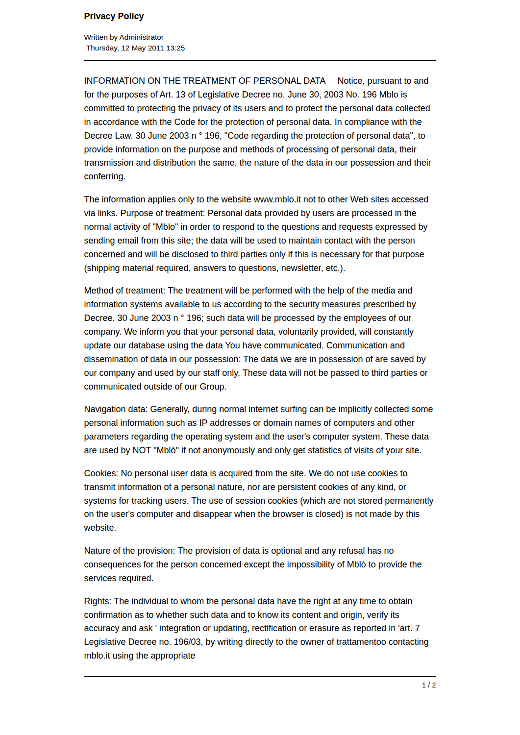Privacy Policy
Written by Administrator Thursday, 12 May 2011 13:25
INFORMATION ON THE TREATMENT OF PERSONAL DATA Notice, pursuant to and for the purposes of Art. 13 of Legislative Decree no. June 30, 2003 No. 196 Mblo is committed to protecting the privacy of its users and to protect the personal data collected in accordance with the Code for the protection of personal data. In compliance with the Decree Law. 30 June 2003 n ° 196, "Code regarding the protection of personal data", to provide information on the purpose and methods of processing of personal data, their transmission and distribution the same, the nature of the data in our possession and their conferring.
The information applies only to the website www.mblo.it not to other Web sites accessed via links. Purpose of treatment: Personal data provided by users are processed in the normal activity of "Mblo" in order to respond to the questions and requests expressed by sending email from this site; the data will be used to maintain contact with the person concerned and will be disclosed to third parties only if this is necessary for that purpose (shipping material required, answers to questions, newsletter, etc.).
Method of treatment: The treatment will be performed with the help of the media and information systems available to us according to the security measures prescribed by Decree. 30 June 2003 n ° 196; such data will be processed by the employees of our company. We inform you that your personal data, voluntarily provided, will constantly update our database using the data You have communicated. Communication and dissemination of data in our possession: The data we are in possession of are saved by our company and used by our staff only. These data will not be passed to third parties or communicated outside of our Group.
Navigation data: Generally, during normal internet surfing can be implicitly collected some personal information such as IP addresses or domain names of computers and other parameters regarding the operating system and the user's computer system. These data are used by NOT "Mblò" if not anonymously and only get statistics of visits of your site.
Cookies: No personal user data is acquired from the site. We do not use cookies to transmit information of a personal nature, nor are persistent cookies of any kind, or systems for tracking users. The use of session cookies (which are not stored permanently on the user's computer and disappear when the browser is closed) is not made by this website.
Nature of the provision: The provision of data is optional and any refusal has no consequences for the person concerned except the impossibility of Mblò to provide the services required.
Rights: The individual to whom the personal data have the right at any time to obtain confirmation as to whether such data and to know its content and origin, verify its accuracy and ask ' integration or updating, rectification or erasure as reported in 'art. 7 Legislative Decree no. 196/03, by writing directly to the owner of trattamentoo contacting mblo.it using the appropriate
1 / 2